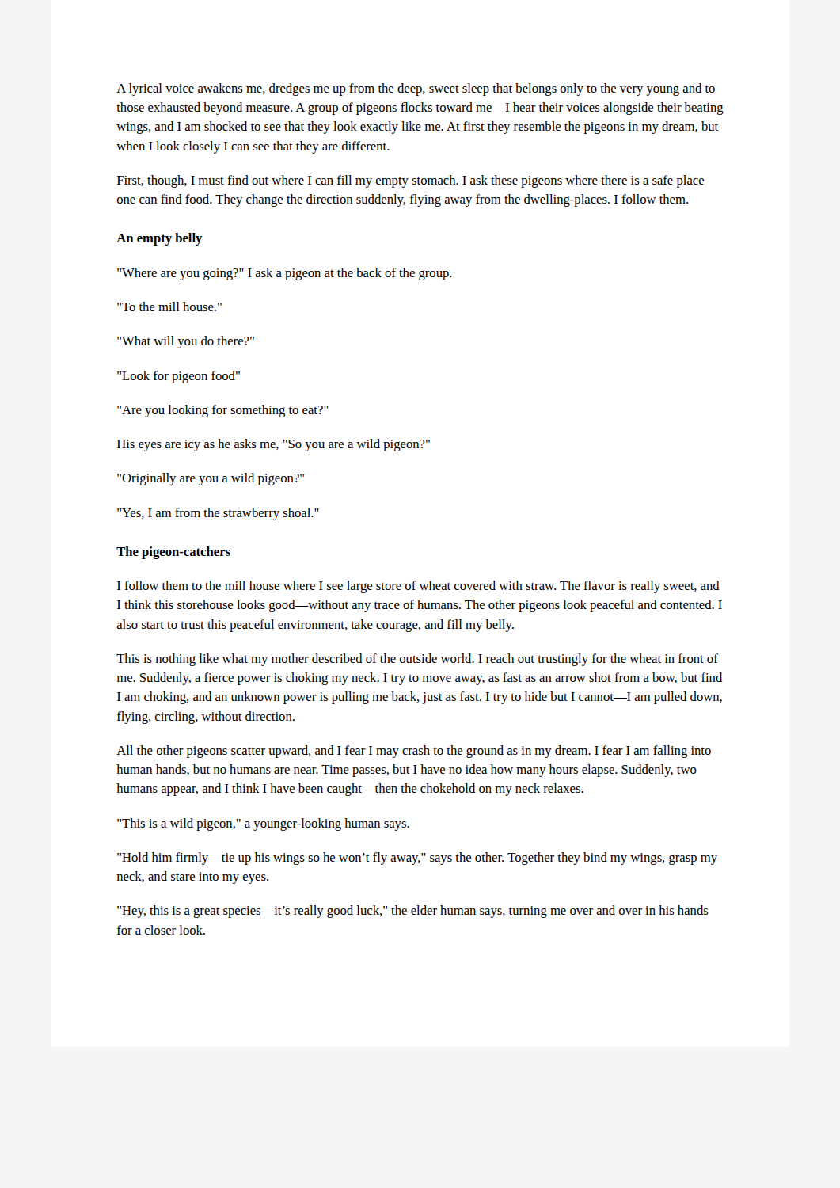A lyrical voice awakens me, dredges me up from the deep, sweet sleep that belongs only to the very young and to those exhausted beyond measure. A group of pigeons flocks toward me—I hear their voices alongside their beating wings, and I am shocked to see that they look exactly like me. At first they resemble the pigeons in my dream, but when I look closely I can see that they are different.
First, though, I must find out where I can fill my empty stomach. I ask these pigeons where there is a safe place one can find food. They change the direction suddenly, flying away from the dwelling-places. I follow them.
An empty belly
"Where are you going?" I ask a pigeon at the back of the group.
"To the mill house."
"What will you do there?"
"Look for pigeon food"
"Are you looking for something to eat?"
His eyes are icy as he asks me, "So you are a wild pigeon?"
"Originally are you a wild pigeon?"
"Yes, I am from the strawberry shoal."
The pigeon-catchers
I follow them to the mill house where I see large store of wheat covered with straw. The flavor is really sweet, and I think this storehouse looks good—without any trace of humans. The other pigeons look peaceful and contented. I also start to trust this peaceful environment, take courage, and fill my belly.
This is nothing like what my mother described of the outside world. I reach out trustingly for the wheat in front of me. Suddenly, a fierce power is choking my neck. I try to move away, as fast as an arrow shot from a bow, but find I am choking, and an unknown power is pulling me back, just as fast. I try to hide but I cannot—I am pulled down, flying, circling, without direction.
All the other pigeons scatter upward, and I fear I may crash to the ground as in my dream. I fear I am falling into human hands, but no humans are near. Time passes, but I have no idea how many hours elapse. Suddenly, two humans appear, and I think I have been caught—then the chokehold on my neck relaxes.
"This is a wild pigeon," a younger-looking human says.
"Hold him firmly—tie up his wings so he won’t fly away," says the other. Together they bind my wings, grasp my neck, and stare into my eyes.
"Hey, this is a great species—it’s really good luck," the elder human says, turning me over and over in his hands for a closer look.